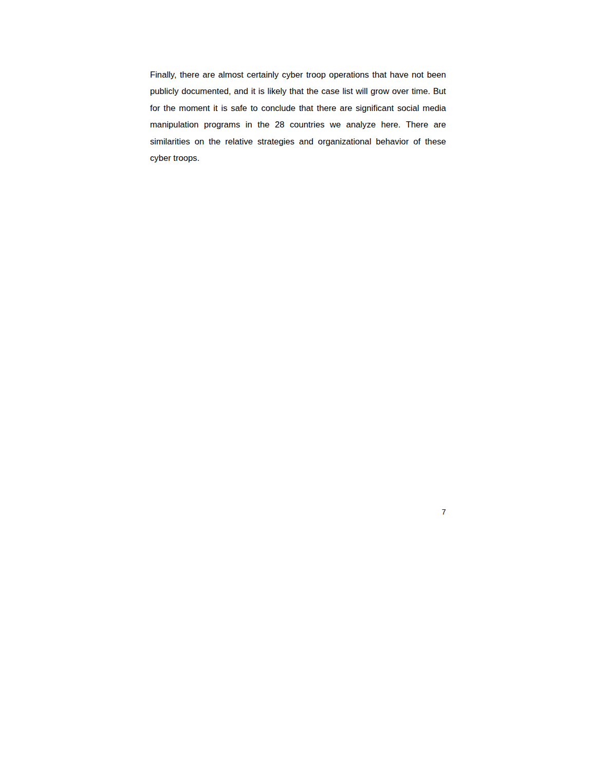Finally, there are almost certainly cyber troop operations that have not been publicly documented, and it is likely that the case list will grow over time. But for the moment it is safe to conclude that there are significant social media manipulation programs in the 28 countries we analyze here. There are similarities on the relative strategies and organizational behavior of these cyber troops.
7